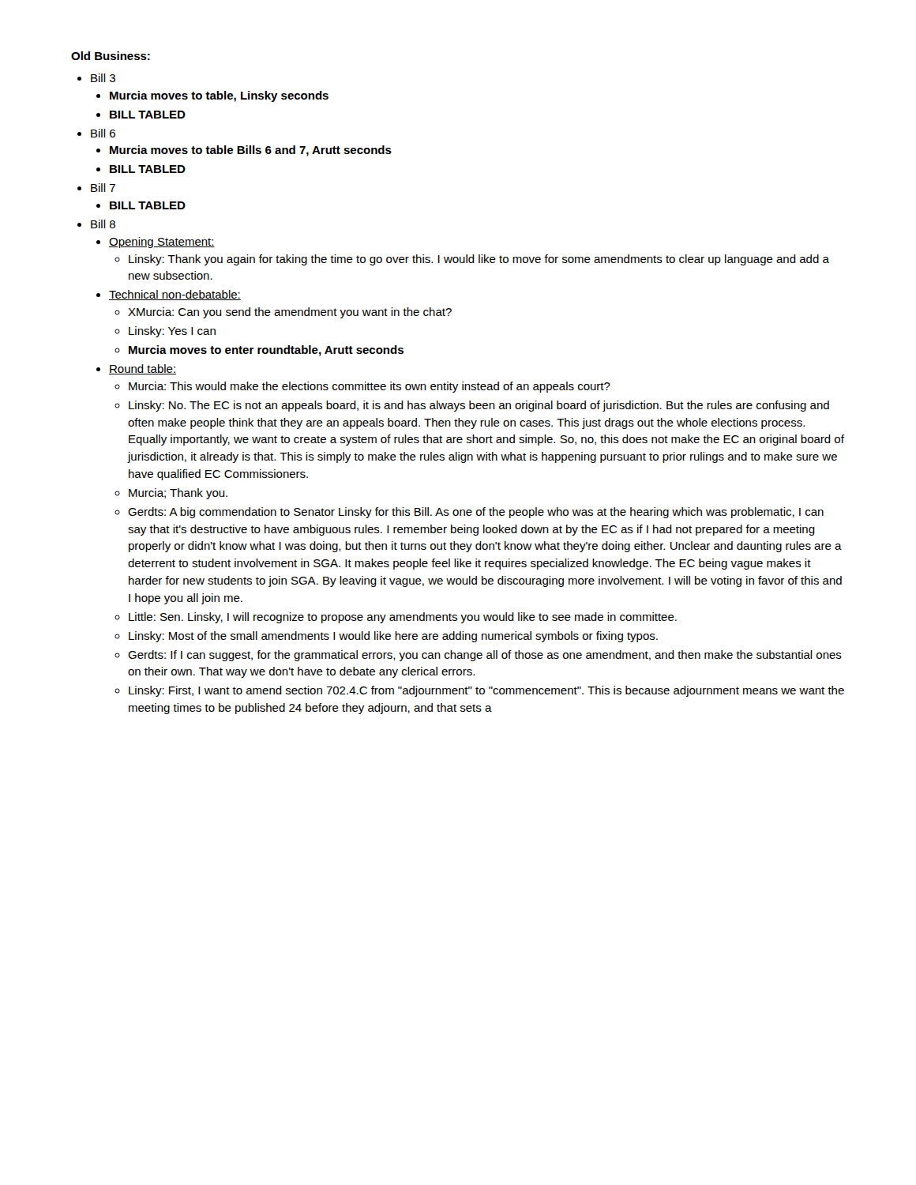Old Business:
Bill 3
Murcia moves to table, Linsky seconds
BILL TABLED
Bill 6
Murcia moves to table Bills 6 and 7, Arutt seconds
BILL TABLED
Bill 7
BILL TABLED
Bill 8
Opening Statement:
Linsky: Thank you again for taking the time to go over this. I would like to move for some amendments to clear up language and add a new subsection.
Technical non-debatable:
XMurcia: Can you send the amendment you want in the chat?
Linsky: Yes I can
Murcia moves to enter roundtable, Arutt seconds
Round table:
Murcia: This would make the elections committee its own entity instead of an appeals court?
Linsky: No. The EC is not an appeals board, it is and has always been an original board of jurisdiction. But the rules are confusing and often make people think that they are an appeals board. Then they rule on cases. This just drags out the whole elections process. Equally importantly, we want to create a system of rules that are short and simple. So, no, this does not make the EC an original board of jurisdiction, it already is that. This is simply to make the rules align with what is happening pursuant to prior rulings and to make sure we have qualified EC Commissioners.
Murcia; Thank you.
Gerdts: A big commendation to Senator Linsky for this Bill. As one of the people who was at the hearing which was problematic, I can say that it's destructive to have ambiguous rules. I remember being looked down at by the EC as if I had not prepared for a meeting properly or didn't know what I was doing, but then it turns out they don't know what they're doing either. Unclear and daunting rules are a deterrent to student involvement in SGA. It makes people feel like it requires specialized knowledge. The EC being vague makes it harder for new students to join SGA. By leaving it vague, we would be discouraging more involvement. I will be voting in favor of this and I hope you all join me.
Little: Sen. Linsky, I will recognize to propose any amendments you would like to see made in committee.
Linsky: Most of the small amendments I would like here are adding numerical symbols or fixing typos.
Gerdts: If I can suggest, for the grammatical errors, you can change all of those as one amendment, and then make the substantial ones on their own. That way we don't have to debate any clerical errors.
Linsky: First, I want to amend section 702.4.C from "adjournment" to "commencement". This is because adjournment means we want the meeting times to be published 24 before they adjourn, and that sets a